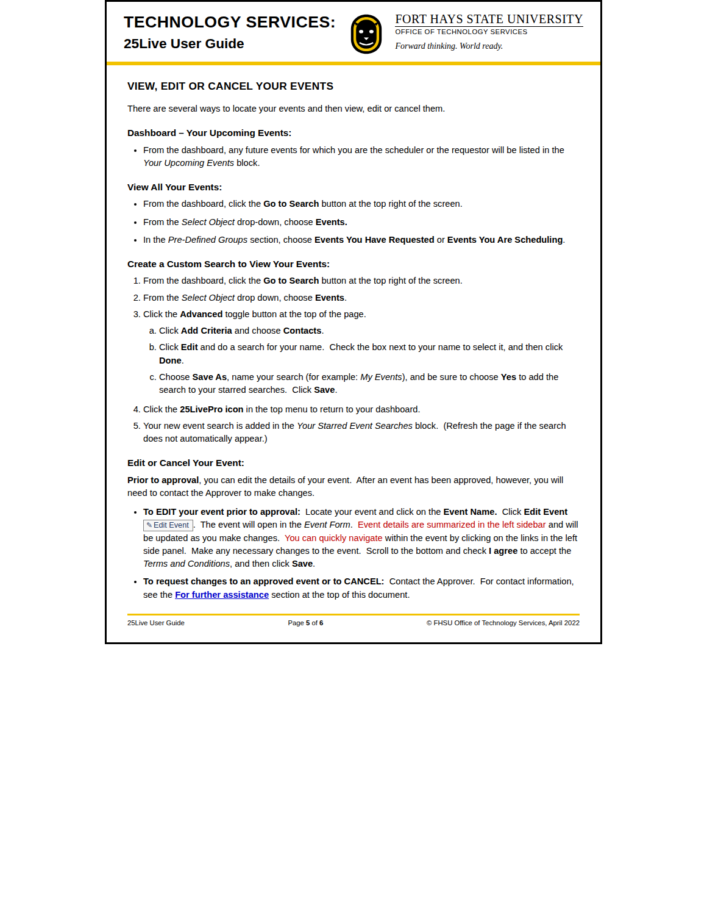TECHNOLOGY SERVICES:
25Live User Guide
FORT HAYS STATE UNIVERSITY
OFFICE OF TECHNOLOGY SERVICES
Forward thinking. World ready.
VIEW, EDIT OR CANCEL YOUR EVENTS
There are several ways to locate your events and then view, edit or cancel them.
Dashboard – Your Upcoming Events:
From the dashboard, any future events for which you are the scheduler or the requestor will be listed in the Your Upcoming Events block.
View All Your Events:
From the dashboard, click the Go to Search button at the top right of the screen.
From the Select Object drop-down, choose Events.
In the Pre-Defined Groups section, choose Events You Have Requested or Events You Are Scheduling.
Create a Custom Search to View Your Events:
From the dashboard, click the Go to Search button at the top right of the screen.
From the Select Object drop down, choose Events.
Click the Advanced toggle button at the top of the page.
Click Add Criteria and choose Contacts.
Click Edit and do a search for your name. Check the box next to your name to select it, and then click Done.
Choose Save As, name your search (for example: My Events), and be sure to choose Yes to add the search to your starred searches. Click Save.
Click the 25LivePro icon in the top menu to return to your dashboard.
Your new event search is added in the Your Starred Event Searches block. (Refresh the page if the search does not automatically appear.)
Edit or Cancel Your Event:
Prior to approval, you can edit the details of your event. After an event has been approved, however, you will need to contact the Approver to make changes.
To EDIT your event prior to approval: Locate your event and click on the Event Name. Click Edit Event ✎Edit Event. The event will open in the Event Form. Event details are summarized in the left sidebar and will be updated as you make changes. You can quickly navigate within the event by clicking on the links in the left side panel. Make any necessary changes to the event. Scroll to the bottom and check I agree to accept the Terms and Conditions, and then click Save.
To request changes to an approved event or to CANCEL: Contact the Approver. For contact information, see the For further assistance section at the top of this document.
25Live User Guide
Page 5 of 6
© FHSU Office of Technology Services, April 2022